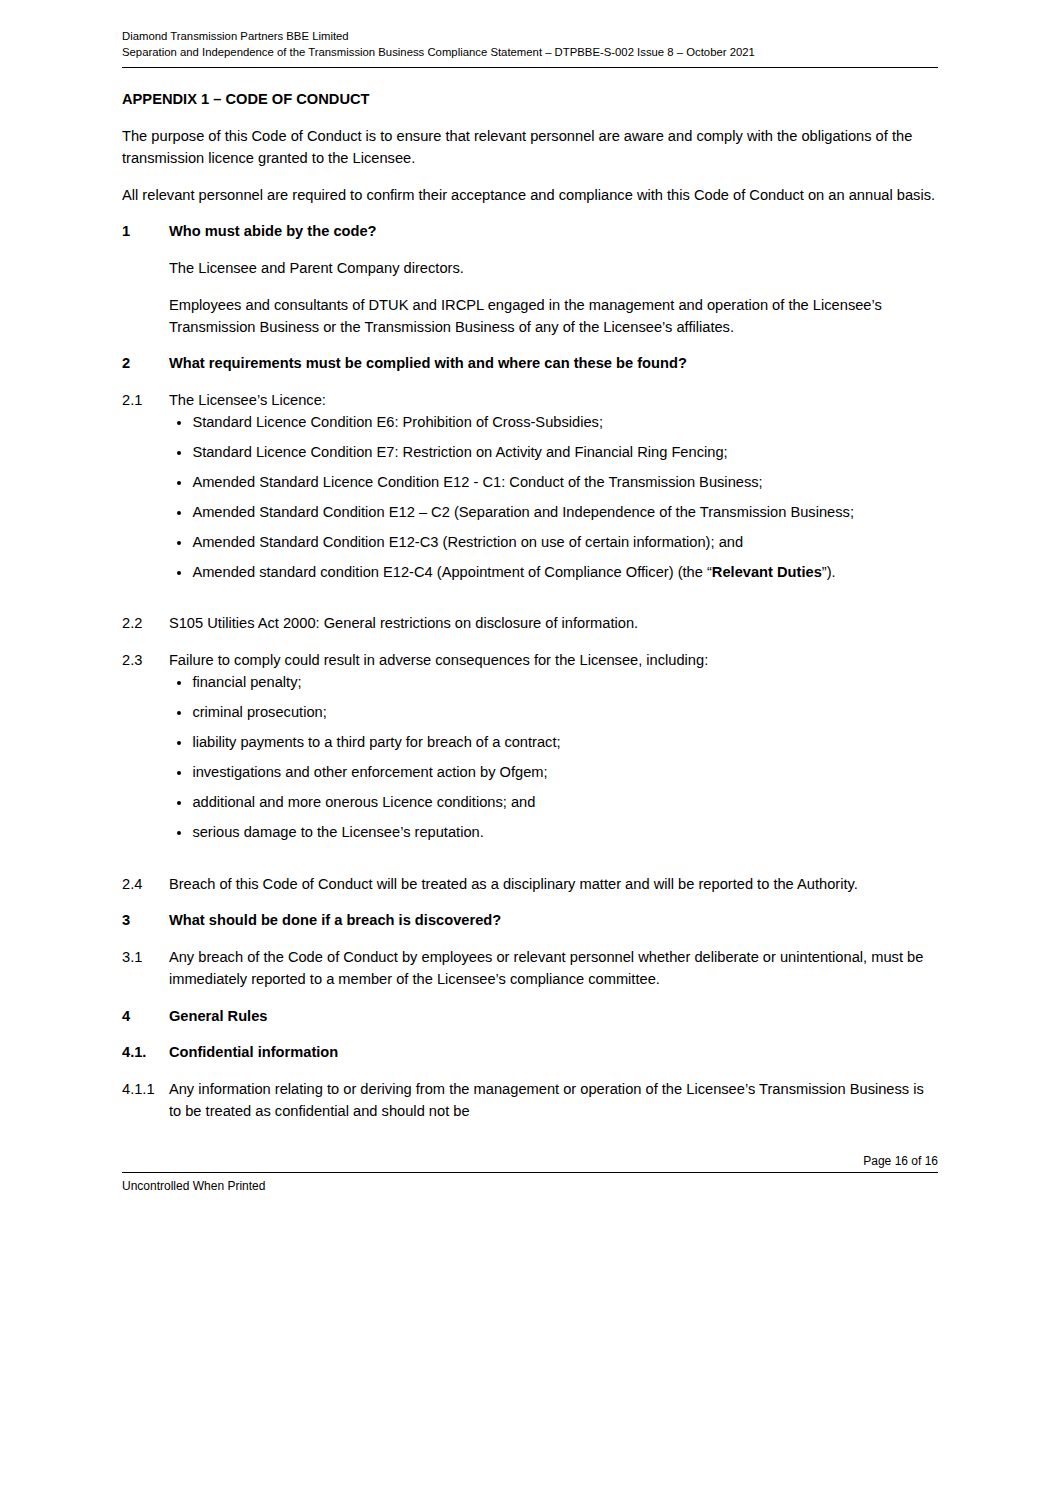Diamond Transmission Partners BBE Limited
Separation and Independence of the Transmission Business Compliance Statement – DTPBBE-S-002 Issue 8 – October 2021
APPENDIX 1 – CODE OF CONDUCT
The purpose of this Code of Conduct is to ensure that relevant personnel are aware and comply with the obligations of the transmission licence granted to the Licensee.
All relevant personnel are required to confirm their acceptance and compliance with this Code of Conduct on an annual basis.
1
Who must abide by the code?
The Licensee and Parent Company directors.
Employees and consultants of DTUK and IRCPL engaged in the management and operation of the Licensee’s Transmission Business or the Transmission Business of any of the Licensee’s affiliates.
2
What requirements must be complied with and where can these be found?
2.1
The Licensee’s Licence:
Standard Licence Condition E6: Prohibition of Cross-Subsidies;
Standard Licence Condition E7: Restriction on Activity and Financial Ring Fencing;
Amended Standard Licence Condition E12 - C1: Conduct of the Transmission Business;
Amended Standard Condition E12 – C2 (Separation and Independence of the Transmission Business;
Amended Standard Condition E12-C3 (Restriction on use of certain information); and
Amended standard condition E12-C4 (Appointment of Compliance Officer) (the “Relevant Duties”).
2.2
S105 Utilities Act 2000: General restrictions on disclosure of information.
2.3
Failure to comply could result in adverse consequences for the Licensee, including:
financial penalty;
criminal prosecution;
liability payments to a third party for breach of a contract;
investigations and other enforcement action by Ofgem;
additional and more onerous Licence conditions; and
serious damage to the Licensee’s reputation.
2.4
Breach of this Code of Conduct will be treated as a disciplinary matter and will be reported to the Authority.
3
What should be done if a breach is discovered?
3.1
Any breach of the Code of Conduct by employees or relevant personnel whether deliberate or unintentional, must be immediately reported to a member of the Licensee’s compliance committee.
4
General Rules
4.1.
Confidential information
4.1.1
Any information relating to or deriving from the management or operation of the Licensee’s Transmission Business is to be treated as confidential and should not be
Page 16 of 16
Uncontrolled When Printed